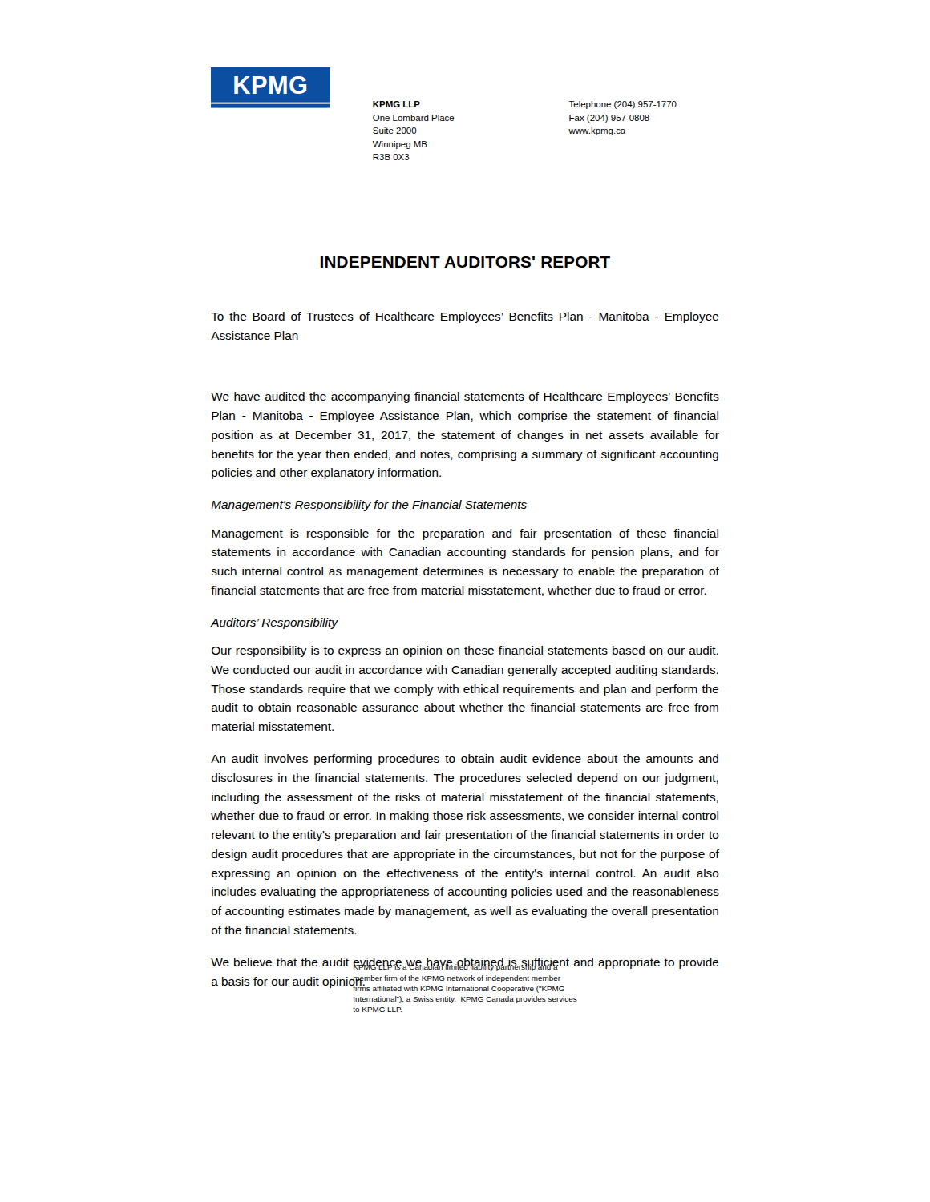KPMG
KPMG LLP
One Lombard Place
Suite 2000
Winnipeg MB
R3B 0X3
Telephone (204) 957-1770
Fax (204) 957-0808
www.kpmg.ca
INDEPENDENT AUDITORS' REPORT
To the Board of Trustees of Healthcare Employees’ Benefits Plan - Manitoba - Employee Assistance Plan
We have audited the accompanying financial statements of Healthcare Employees’ Benefits Plan - Manitoba - Employee Assistance Plan, which comprise the statement of financial position as at December 31, 2017, the statement of changes in net assets available for benefits for the year then ended, and notes, comprising a summary of significant accounting policies and other explanatory information.
Management's Responsibility for the Financial Statements
Management is responsible for the preparation and fair presentation of these financial statements in accordance with Canadian accounting standards for pension plans, and for such internal control as management determines is necessary to enable the preparation of financial statements that are free from material misstatement, whether due to fraud or error.
Auditors’ Responsibility
Our responsibility is to express an opinion on these financial statements based on our audit. We conducted our audit in accordance with Canadian generally accepted auditing standards. Those standards require that we comply with ethical requirements and plan and perform the audit to obtain reasonable assurance about whether the financial statements are free from material misstatement.
An audit involves performing procedures to obtain audit evidence about the amounts and disclosures in the financial statements. The procedures selected depend on our judgment, including the assessment of the risks of material misstatement of the financial statements, whether due to fraud or error. In making those risk assessments, we consider internal control relevant to the entity's preparation and fair presentation of the financial statements in order to design audit procedures that are appropriate in the circumstances, but not for the purpose of expressing an opinion on the effectiveness of the entity's internal control. An audit also includes evaluating the appropriateness of accounting policies used and the reasonableness of accounting estimates made by management, as well as evaluating the overall presentation of the financial statements.
We believe that the audit evidence we have obtained is sufficient and appropriate to provide a basis for our audit opinion.
KPMG LLP is a Canadian limited liability partnership and a
member firm of the KPMG network of independent member
firms affiliated with KPMG International Cooperative ("KPMG
International”), a Swiss entity. KPMG Canada provides services
to KPMG LLP.